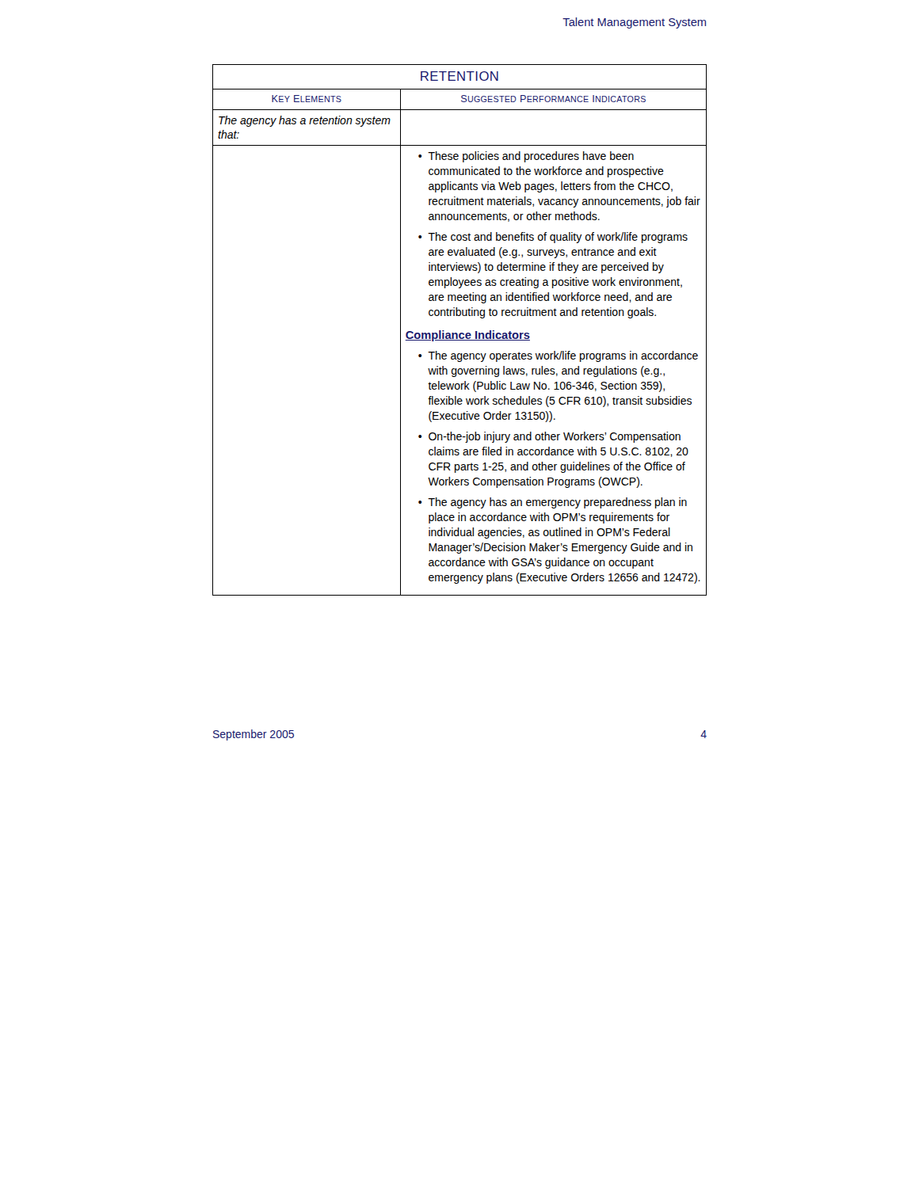Talent Management System
| RETENTION |
| K EY E LEMENTS | S UGGESTED P ERFORMANCE I NDICATORS |
| The agency has a retention system that: | |
| | These policies and procedures have been communicated to the workforce and prospective applicants via Web pages, letters from the CHCO, recruitment materials, vacancy announcements, job fair announcements, or other methods. The cost and benefits of quality of work/life programs are evaluated (e.g., surveys, entrance and exit interviews) to determine if they are perceived by employees as creating a positive work environment, are meeting an identified workforce need, and are contributing to recruitment and retention goals. Compliance Indicators The agency operates work/life programs in accordance with governing laws, rules, and regulations (e.g., telework (Public Law No. 106-346, Section 359), flexible work schedules (5 CFR 610), transit subsidies (Executive Order 13150)). On-the-job injury and other Workers’ Compensation claims are filed in accordance with 5 U.S.C. 8102, 20 CFR parts 1-25, and other guidelines of the Office of Workers Compensation Programs (OWCP). The agency has an emergency preparedness plan in place in accordance with OPM’s requirements for individual agencies, as outlined in OPM’s Federal Manager’s/Decision Maker’s Emergency Guide and in accordance with GSA’s guidance on occupant emergency plans (Executive Orders 12656 and 12472). |
September 2005 4